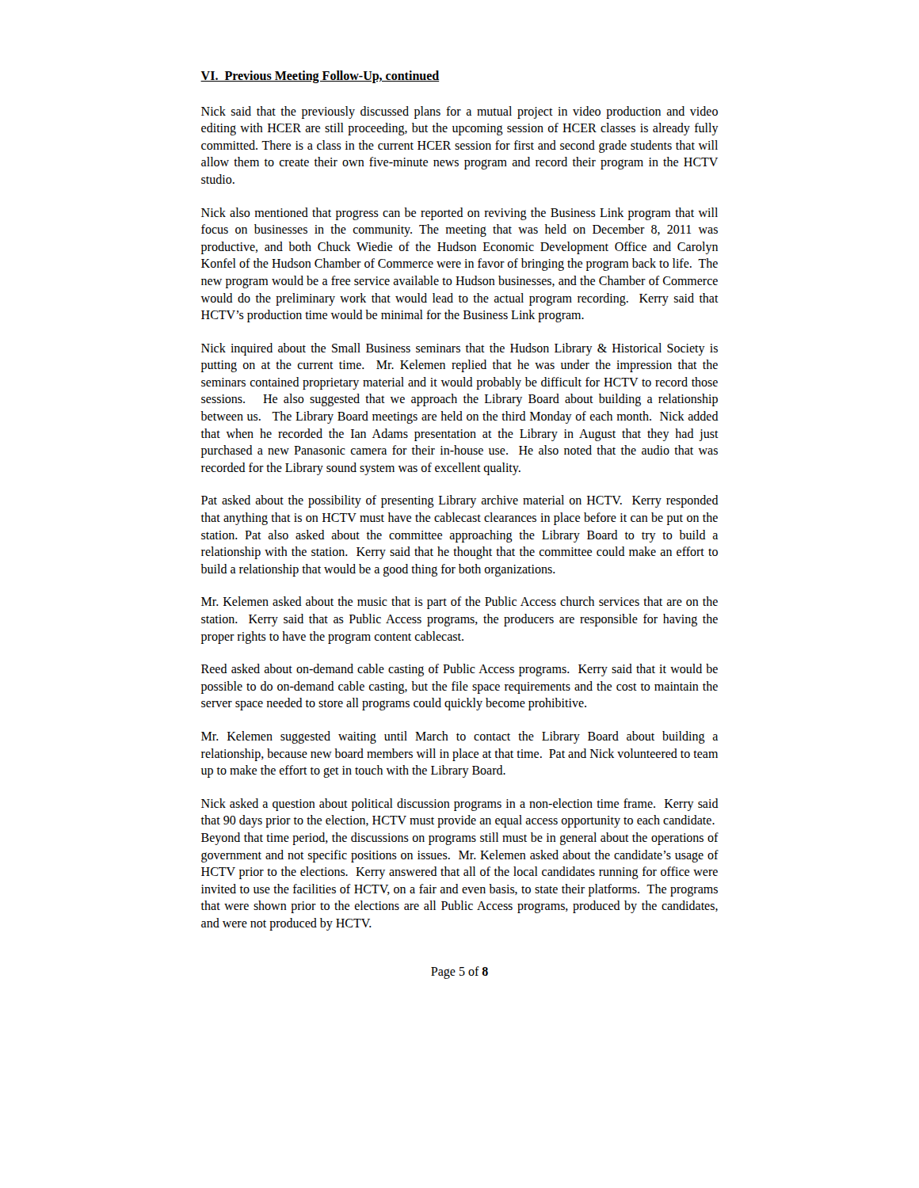VI. Previous Meeting Follow-Up, continued
Nick said that the previously discussed plans for a mutual project in video production and video editing with HCER are still proceeding, but the upcoming session of HCER classes is already fully committed. There is a class in the current HCER session for first and second grade students that will allow them to create their own five-minute news program and record their program in the HCTV studio.
Nick also mentioned that progress can be reported on reviving the Business Link program that will focus on businesses in the community. The meeting that was held on December 8, 2011 was productive, and both Chuck Wiedie of the Hudson Economic Development Office and Carolyn Konfel of the Hudson Chamber of Commerce were in favor of bringing the program back to life. The new program would be a free service available to Hudson businesses, and the Chamber of Commerce would do the preliminary work that would lead to the actual program recording. Kerry said that HCTV’s production time would be minimal for the Business Link program.
Nick inquired about the Small Business seminars that the Hudson Library & Historical Society is putting on at the current time. Mr. Kelemen replied that he was under the impression that the seminars contained proprietary material and it would probably be difficult for HCTV to record those sessions. He also suggested that we approach the Library Board about building a relationship between us. The Library Board meetings are held on the third Monday of each month. Nick added that when he recorded the Ian Adams presentation at the Library in August that they had just purchased a new Panasonic camera for their in-house use. He also noted that the audio that was recorded for the Library sound system was of excellent quality.
Pat asked about the possibility of presenting Library archive material on HCTV. Kerry responded that anything that is on HCTV must have the cablecast clearances in place before it can be put on the station. Pat also asked about the committee approaching the Library Board to try to build a relationship with the station. Kerry said that he thought that the committee could make an effort to build a relationship that would be a good thing for both organizations.
Mr. Kelemen asked about the music that is part of the Public Access church services that are on the station. Kerry said that as Public Access programs, the producers are responsible for having the proper rights to have the program content cablecast.
Reed asked about on-demand cable casting of Public Access programs. Kerry said that it would be possible to do on-demand cable casting, but the file space requirements and the cost to maintain the server space needed to store all programs could quickly become prohibitive.
Mr. Kelemen suggested waiting until March to contact the Library Board about building a relationship, because new board members will in place at that time. Pat and Nick volunteered to team up to make the effort to get in touch with the Library Board.
Nick asked a question about political discussion programs in a non-election time frame. Kerry said that 90 days prior to the election, HCTV must provide an equal access opportunity to each candidate. Beyond that time period, the discussions on programs still must be in general about the operations of government and not specific positions on issues. Mr. Kelemen asked about the candidate’s usage of HCTV prior to the elections. Kerry answered that all of the local candidates running for office were invited to use the facilities of HCTV, on a fair and even basis, to state their platforms. The programs that were shown prior to the elections are all Public Access programs, produced by the candidates, and were not produced by HCTV.
Page 5 of 8